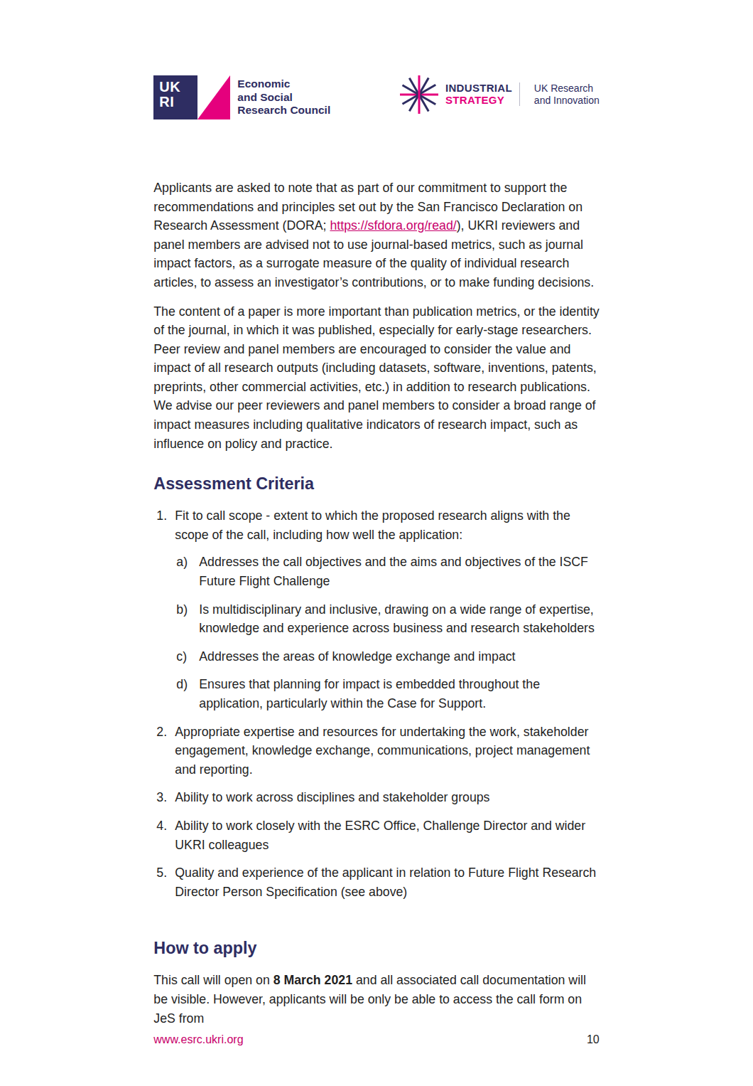UK RI
Economic
and Social
Research Council
INDUSTRIAL
STRATEGY
UK Research
and Innovation
Applicants are asked to note that as part of our commitment to support the recommendations and principles set out by the San Francisco Declaration on Research Assessment (DORA; https://sfdora.org/read/), UKRI reviewers and panel members are advised not to use journal-based metrics, such as journal impact factors, as a surrogate measure of the quality of individual research articles, to assess an investigator’s contributions, or to make funding decisions.
The content of a paper is more important than publication metrics, or the identity of the journal, in which it was published, especially for early-stage researchers. Peer review and panel members are encouraged to consider the value and impact of all research outputs (including datasets, software, inventions, patents, preprints, other commercial activities, etc.) in addition to research publications. We advise our peer reviewers and panel members to consider a broad range of impact measures including qualitative indicators of research impact, such as influence on policy and practice.
Assessment Criteria
Fit to call scope - extent to which the proposed research aligns with the scope of the call, including how well the application:
Addresses the call objectives and the aims and objectives of the ISCF Future Flight Challenge
Is multidisciplinary and inclusive, drawing on a wide range of expertise, knowledge and experience across business and research stakeholders
Addresses the areas of knowledge exchange and impact
Ensures that planning for impact is embedded throughout the application, particularly within the Case for Support.
Appropriate expertise and resources for undertaking the work, stakeholder engagement, knowledge exchange, communications, project management and reporting.
Ability to work across disciplines and stakeholder groups
Ability to work closely with the ESRC Office, Challenge Director and wider UKRI colleagues
Quality and experience of the applicant in relation to Future Flight Research Director Person Specification (see above)
How to apply
This call will open on 8 March 2021 and all associated call documentation will be visible. However, applicants will be only be able to access the call form on JeS from
www.esrc.ukri.org 10